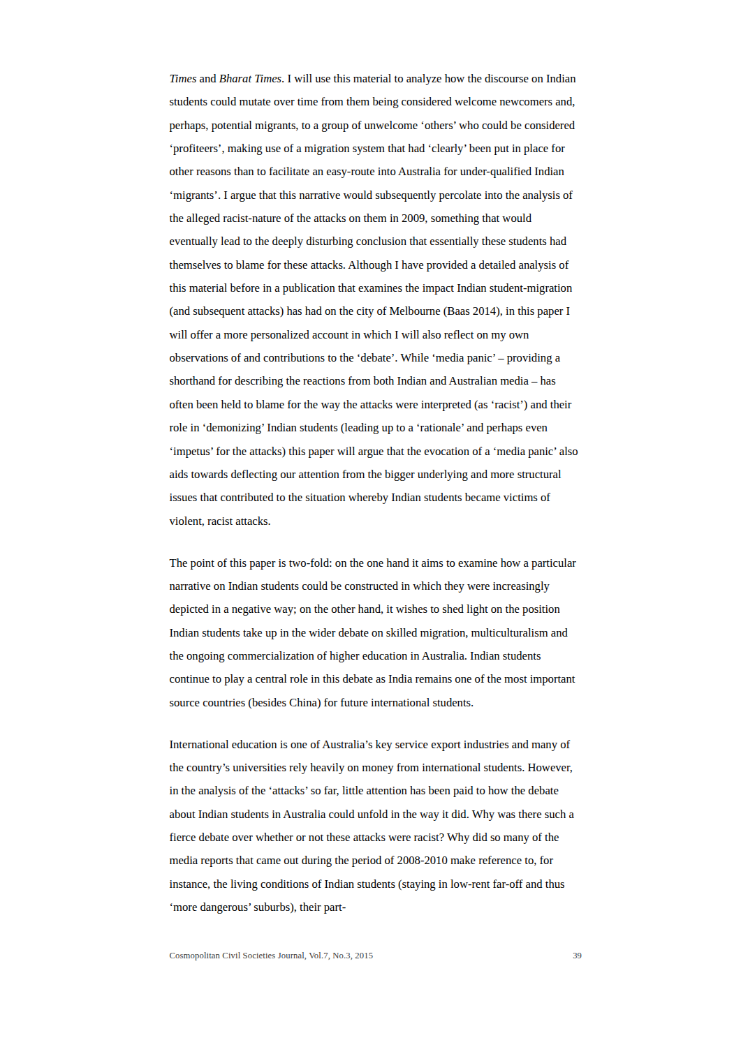Times and Bharat Times. I will use this material to analyze how the discourse on Indian students could mutate over time from them being considered welcome newcomers and, perhaps, potential migrants, to a group of unwelcome ‘others’ who could be considered ‘profiteers’, making use of a migration system that had ‘clearly’ been put in place for other reasons than to facilitate an easy-route into Australia for under-qualified Indian ‘migrants’. I argue that this narrative would subsequently percolate into the analysis of the alleged racist-nature of the attacks on them in 2009, something that would eventually lead to the deeply disturbing conclusion that essentially these students had themselves to blame for these attacks. Although I have provided a detailed analysis of this material before in a publication that examines the impact Indian student-migration (and subsequent attacks) has had on the city of Melbourne (Baas 2014), in this paper I will offer a more personalized account in which I will also reflect on my own observations of and contributions to the ‘debate’. While ‘media panic’ – providing a shorthand for describing the reactions from both Indian and Australian media – has often been held to blame for the way the attacks were interpreted (as ‘racist’) and their role in ‘demonizing’ Indian students (leading up to a ‘rationale’ and perhaps even ‘impetus’ for the attacks) this paper will argue that the evocation of a ‘media panic’ also aids towards deflecting our attention from the bigger underlying and more structural issues that contributed to the situation whereby Indian students became victims of violent, racist attacks.
The point of this paper is two-fold: on the one hand it aims to examine how a particular narrative on Indian students could be constructed in which they were increasingly depicted in a negative way; on the other hand, it wishes to shed light on the position Indian students take up in the wider debate on skilled migration, multiculturalism and the ongoing commercialization of higher education in Australia. Indian students continue to play a central role in this debate as India remains one of the most important source countries (besides China) for future international students.
International education is one of Australia’s key service export industries and many of the country’s universities rely heavily on money from international students. However, in the analysis of the ‘attacks’ so far, little attention has been paid to how the debate about Indian students in Australia could unfold in the way it did. Why was there such a fierce debate over whether or not these attacks were racist? Why did so many of the media reports that came out during the period of 2008-2010 make reference to, for instance, the living conditions of Indian students (staying in low-rent far-off and thus ‘more dangerous’ suburbs), their part-
Cosmopolitan Civil Societies Journal, Vol.7, No.3, 2015 39